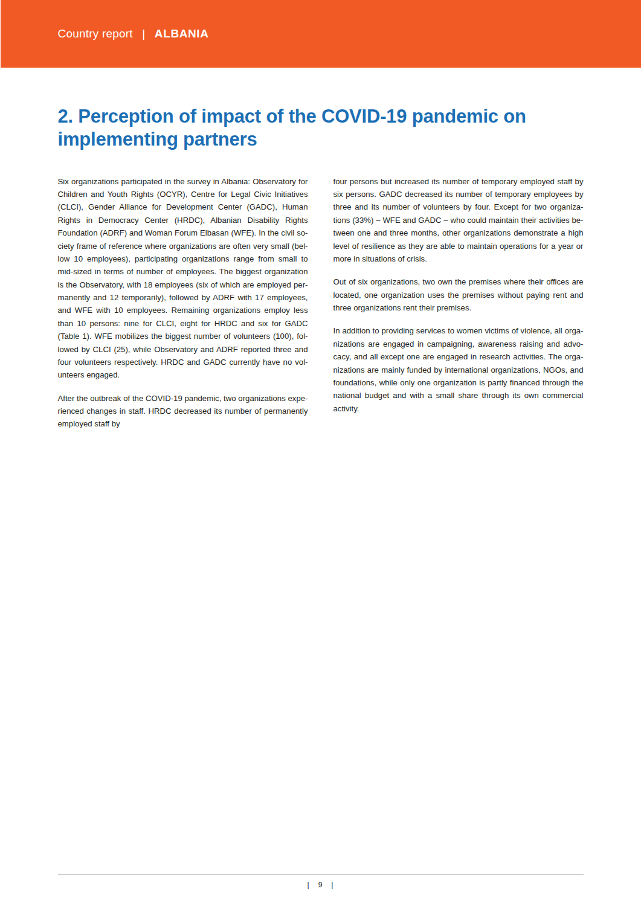Country report | ALBANIA
2. Perception of impact of the COVID-19 pandemic on implementing partners
Six organizations participated in the survey in Albania: Observatory for Children and Youth Rights (OCYR), Centre for Legal Civic Initiatives (CLCI), Gender Alliance for Development Center (GADC), Human Rights in Democracy Center (HRDC), Albanian Disability Rights Foundation (ADRF) and Woman Forum Elbasan (WFE). In the civil society frame of reference where organizations are often very small (bellow 10 employees), participating organizations range from small to mid-sized in terms of number of employees. The biggest organization is the Observatory, with 18 employees (six of which are employed permanently and 12 temporarily), followed by ADRF with 17 employees, and WFE with 10 employees. Remaining organizations employ less than 10 persons: nine for CLCI, eight for HRDC and six for GADC (Table 1). WFE mobilizes the biggest number of volunteers (100), followed by CLCI (25), while Observatory and ADRF reported three and four volunteers respectively. HRDC and GADC currently have no volunteers engaged.
After the outbreak of the COVID-19 pandemic, two organizations experienced changes in staff. HRDC decreased its number of permanently employed staff by
four persons but increased its number of temporary employed staff by six persons. GADC decreased its number of temporary employees by three and its number of volunteers by four. Except for two organizations (33%) – WFE and GADC – who could maintain their activities between one and three months, other organizations demonstrate a high level of resilience as they are able to maintain operations for a year or more in situations of crisis.
Out of six organizations, two own the premises where their offices are located, one organization uses the premises without paying rent and three organizations rent their premises.
In addition to providing services to women victims of violence, all organizations are engaged in campaigning, awareness raising and advocacy, and all except one are engaged in research activities. The organizations are mainly funded by international organizations, NGOs, and foundations, while only one organization is partly financed through the national budget and with a small share through its own commercial activity.
|9|